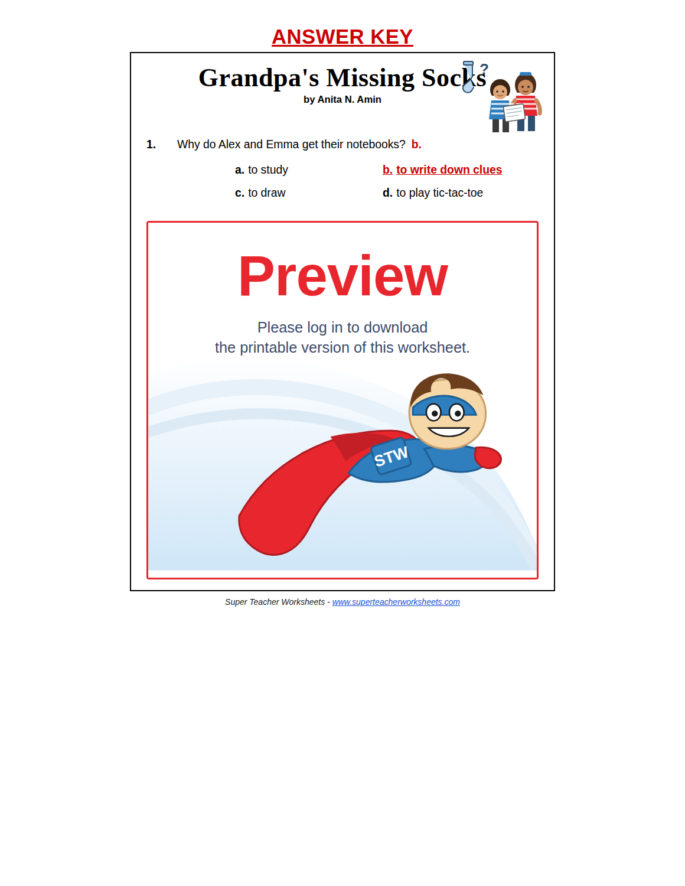ANSWER KEY
Grandpa's Missing Socks
by Anita N. Amin
?
1. Why do Alex and Emma get their notebooks?b.
a. to study b. to write down clues
c. to draw d. to play tic-tac-toe
STW
Preview
Please log in to download
the printable version of this worksheet.
Super Teacher Worksheets - www.superteacherworksheets.com